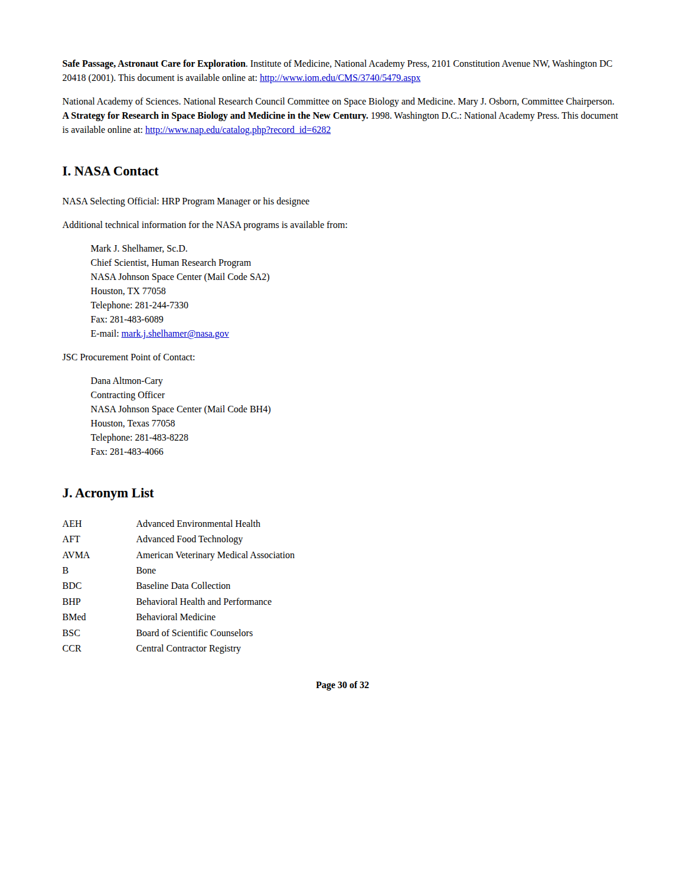Safe Passage, Astronaut Care for Exploration. Institute of Medicine, National Academy Press, 2101 Constitution Avenue NW, Washington DC 20418 (2001). This document is available online at: http://www.iom.edu/CMS/3740/5479.aspx
National Academy of Sciences. National Research Council Committee on Space Biology and Medicine. Mary J. Osborn, Committee Chairperson. A Strategy for Research in Space Biology and Medicine in the New Century. 1998. Washington D.C.: National Academy Press. This document is available online at: http://www.nap.edu/catalog.php?record_id=6282
I. NASA Contact
NASA Selecting Official: HRP Program Manager or his designee
Additional technical information for the NASA programs is available from:
Mark J. Shelhamer, Sc.D.
Chief Scientist, Human Research Program
NASA Johnson Space Center (Mail Code SA2)
Houston, TX 77058
Telephone: 281-244-7330
Fax: 281-483-6089
E-mail: mark.j.shelhamer@nasa.gov
JSC Procurement Point of Contact:
Dana Altmon-Cary
Contracting Officer
NASA Johnson Space Center (Mail Code BH4)
Houston, Texas 77058
Telephone: 281-483-8228
Fax: 281-483-4066
J. Acronym List
| AEH | Advanced Environmental Health |
| AFT | Advanced Food Technology |
| AVMA | American Veterinary Medical Association |
| B | Bone |
| BDC | Baseline Data Collection |
| BHP | Behavioral Health and Performance |
| BMed | Behavioral Medicine |
| BSC | Board of Scientific Counselors |
| CCR | Central Contractor Registry |
Page 30 of 32